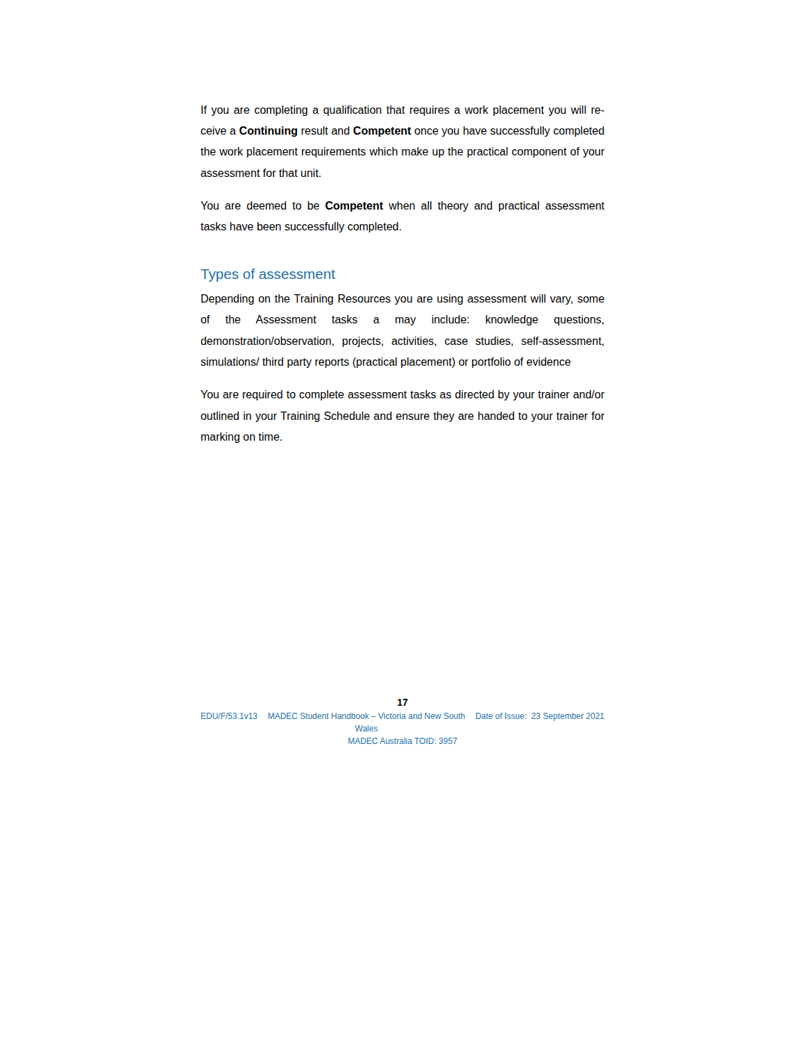If you are completing a qualification that requires a work placement you will receive a Continuing result and Competent once you have successfully completed the work placement requirements which make up the practical component of your assessment for that unit.
You are deemed to be Competent when all theory and practical assessment tasks have been successfully completed.
Types of assessment
Depending on the Training Resources you are using assessment will vary, some of the Assessment tasks a may include: knowledge questions, demonstration/observation, projects, activities, case studies, self-assessment, simulations/ third party reports (practical placement) or portfolio of evidence
You are required to complete assessment tasks as directed by your trainer and/or outlined in your Training Schedule and ensure they are handed to your trainer for marking on time.
17
EDU/F/53.1v13
MADEC Student Handbook – Victoria and New South Wales
Date of Issue: 23 September 2021
MADEC Australia TOID: 3957